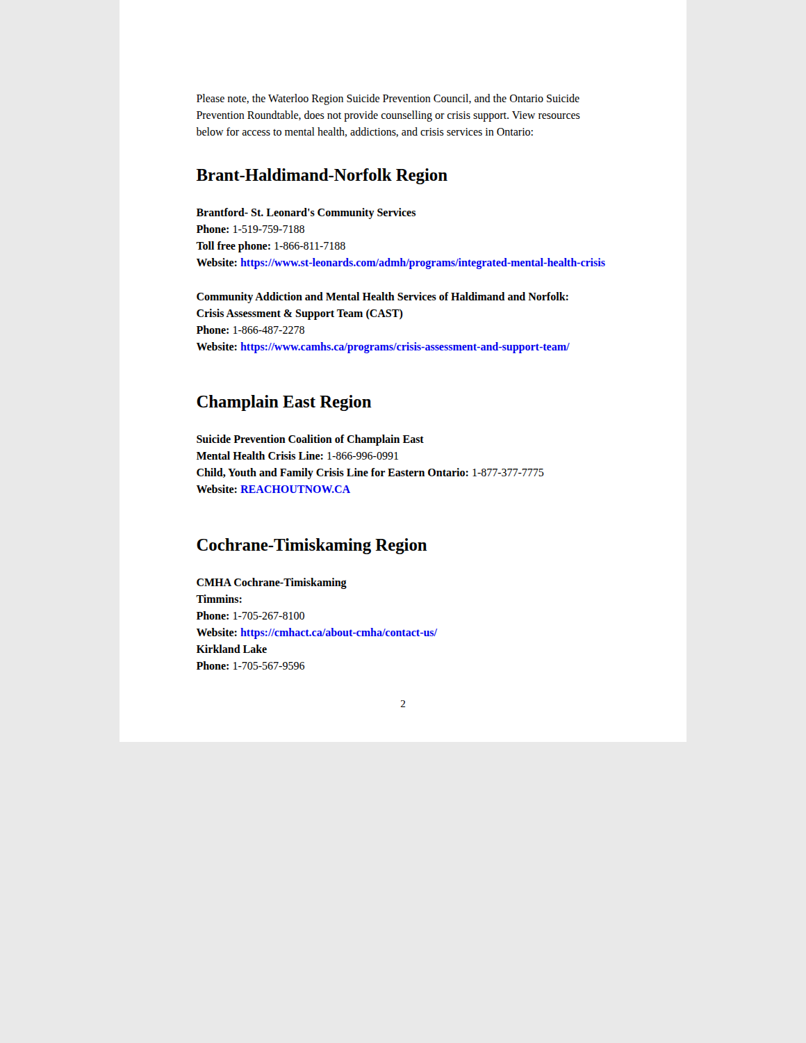Please note, the Waterloo Region Suicide Prevention Council, and the Ontario Suicide Prevention Roundtable, does not provide counselling or crisis support. View resources below for access to mental health, addictions, and crisis services in Ontario:
Brant-Haldimand-Norfolk Region
Brantford- St. Leonard's Community Services
Phone: 1-519-759-7188
Toll free phone: 1-866-811-7188
Website: https://www.st-leonards.com/admh/programs/integrated-mental-health-crisis
Community Addiction and Mental Health Services of Haldimand and Norfolk:
Crisis Assessment & Support Team (CAST)
Phone: 1-866-487-2278
Website: https://www.camhs.ca/programs/crisis-assessment-and-support-team/
Champlain East Region
Suicide Prevention Coalition of Champlain East
Mental Health Crisis Line: 1-866-996-0991
Child, Youth and Family Crisis Line for Eastern Ontario: 1-877-377-7775
Website: REACHOUTNOW.CA
Cochrane-Timiskaming Region
CMHA Cochrane-Timiskaming
Timmins:
Phone: 1-705-267-8100
Website: https://cmhact.ca/about-cmha/contact-us/
Kirkland Lake
Phone: 1-705-567-9596
2